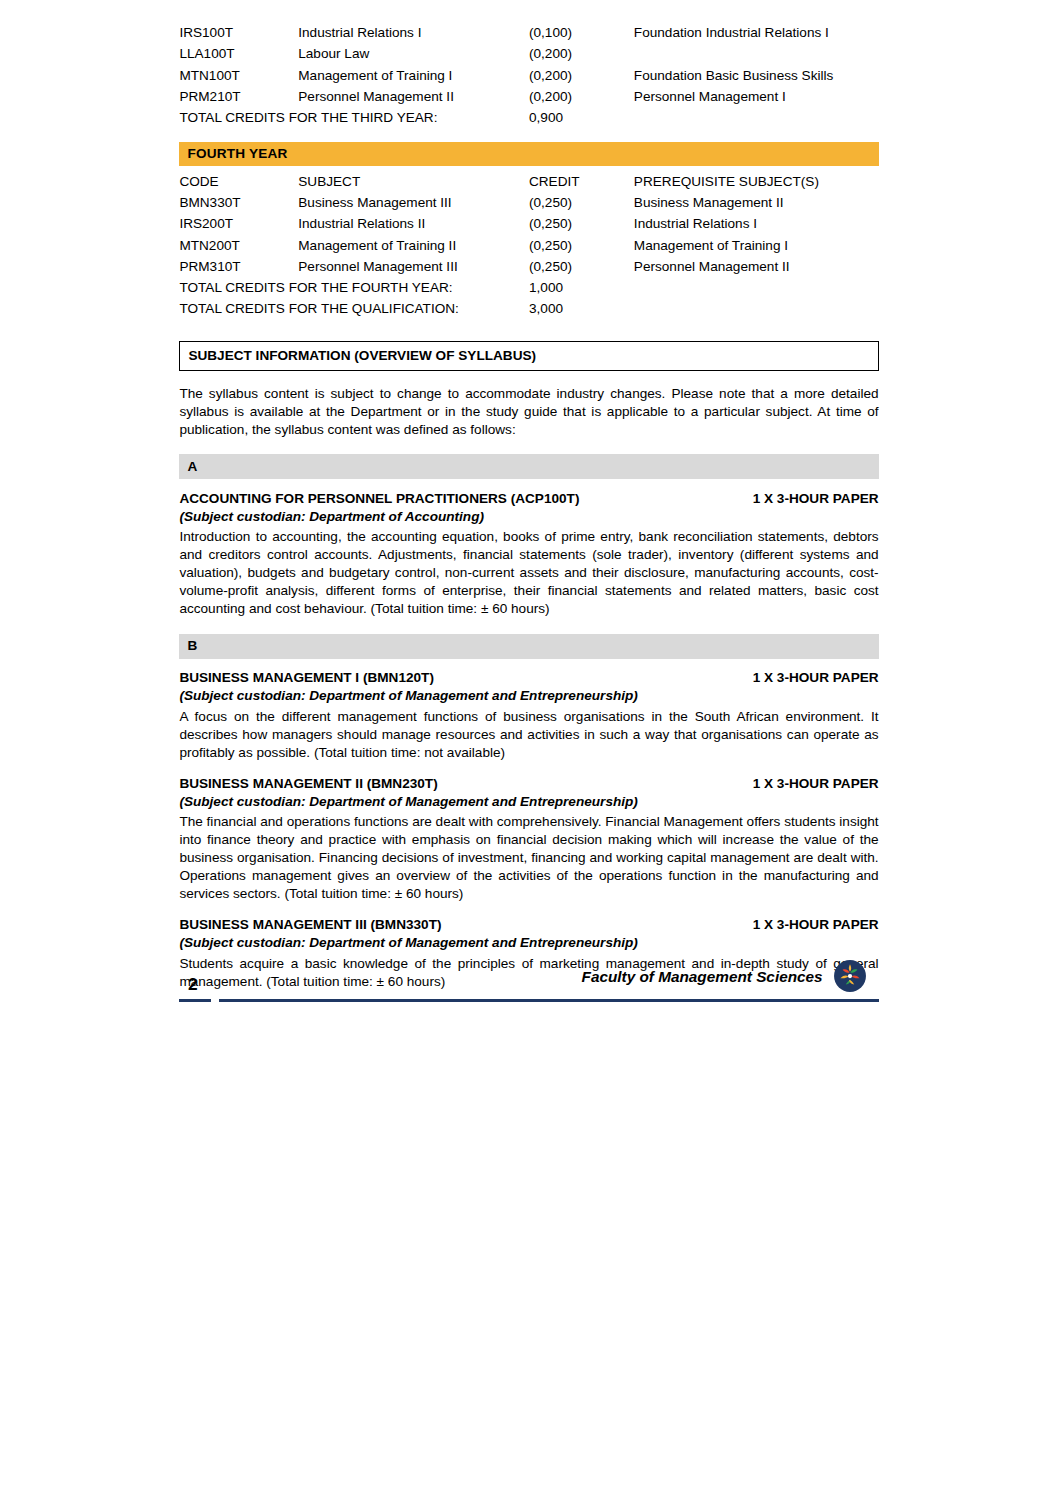| IRS100T | Industrial Relations I | (0,100) | Foundation Industrial Relations I |
| LLA100T | Labour Law | (0,200) | |
| MTN100T | Management of Training I | (0,200) | Foundation Basic Business Skills |
| PRM210T | Personnel Management II | (0,200) | Personnel Management I |
| TOTAL CREDITS FOR THE THIRD YEAR: | 0,900 | |
FOURTH YEAR
| CODE | SUBJECT | CREDIT | PREREQUISITE SUBJECT(S) |
| BMN330T | Business Management III | (0,250) | Business Management II |
| IRS200T | Industrial Relations II | (0,250) | Industrial Relations I |
| MTN200T | Management of Training II | (0,250) | Management of Training I |
| PRM310T | Personnel Management III | (0,250) | Personnel Management II |
| TOTAL CREDITS FOR THE FOURTH YEAR: | 1,000 | |
| TOTAL CREDITS FOR THE QUALIFICATION: | 3,000 | |
SUBJECT INFORMATION (OVERVIEW OF SYLLABUS)
The syllabus content is subject to change to accommodate industry changes. Please note that a more detailed syllabus is available at the Department or in the study guide that is applicable to a particular subject. At time of publication, the syllabus content was defined as follows:
A
ACCOUNTING FOR PERSONNEL PRACTITIONERS (ACP100T) 1 X 3-HOUR PAPER
(Subject custodian: Department of Accounting)
Introduction to accounting, the accounting equation, books of prime entry, bank reconciliation statements, debtors and creditors control accounts. Adjustments, financial statements (sole trader), inventory (different systems and valuation), budgets and budgetary control, non-current assets and their disclosure, manufacturing accounts, cost-volume-profit analysis, different forms of enterprise, their financial statements and related matters, basic cost accounting and cost behaviour. (Total tuition time: ± 60 hours)
B
BUSINESS MANAGEMENT I (BMN120T) 1 X 3-HOUR PAPER
(Subject custodian: Department of Management and Entrepreneurship)
A focus on the different management functions of business organisations in the South African environment. It describes how managers should manage resources and activities in such a way that organisations can operate as profitably as possible. (Total tuition time: not available)
BUSINESS MANAGEMENT II (BMN230T) 1 X 3-HOUR PAPER
(Subject custodian: Department of Management and Entrepreneurship)
The financial and operations functions are dealt with comprehensively. Financial Management offers students insight into finance theory and practice with emphasis on financial decision making which will increase the value of the business organisation. Financing decisions of investment, financing and working capital management are dealt with. Operations management gives an overview of the activities of the operations function in the manufacturing and services sectors. (Total tuition time: ± 60 hours)
BUSINESS MANAGEMENT III (BMN330T) 1 X 3-HOUR PAPER
(Subject custodian: Department of Management and Entrepreneurship)
Students acquire a basic knowledge of the principles of marketing management and in-depth study of general management. (Total tuition time: ± 60 hours)
2
Faculty of Management Sciences